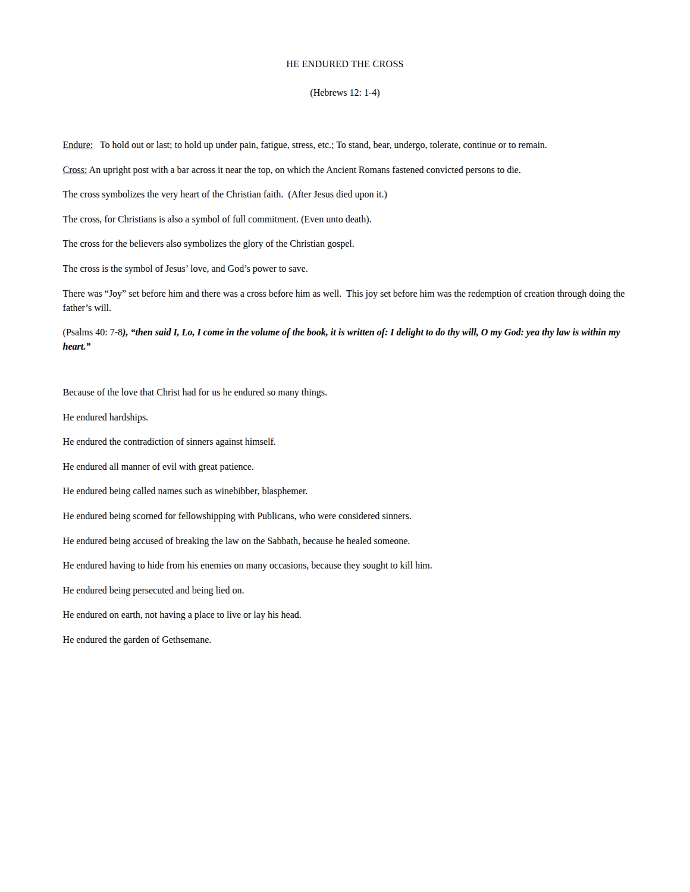HE ENDURED THE CROSS
(Hebrews 12: 1-4)
Endure: To hold out or last; to hold up under pain, fatigue, stress, etc.; To stand, bear, undergo, tolerate, continue or to remain.
Cross: An upright post with a bar across it near the top, on which the Ancient Romans fastened convicted persons to die.
The cross symbolizes the very heart of the Christian faith. (After Jesus died upon it.)
The cross, for Christians is also a symbol of full commitment. (Even unto death).
The cross for the believers also symbolizes the glory of the Christian gospel.
The cross is the symbol of Jesus’ love, and God’s power to save.
There was “Joy” set before him and there was a cross before him as well. This joy set before him was the redemption of creation through doing the father’s will.
(Psalms 40: 7-8), “then said I, Lo, I come in the volume of the book, it is written of: I delight to do thy will, O my God: yea thy law is within my heart.”
Because of the love that Christ had for us he endured so many things.
He endured hardships.
He endured the contradiction of sinners against himself.
He endured all manner of evil with great patience.
He endured being called names such as winebibber, blasphemer.
He endured being scorned for fellowshipping with Publicans, who were considered sinners.
He endured being accused of breaking the law on the Sabbath, because he healed someone.
He endured having to hide from his enemies on many occasions, because they sought to kill him.
He endured being persecuted and being lied on.
He endured on earth, not having a place to live or lay his head.
He endured the garden of Gethsemane.